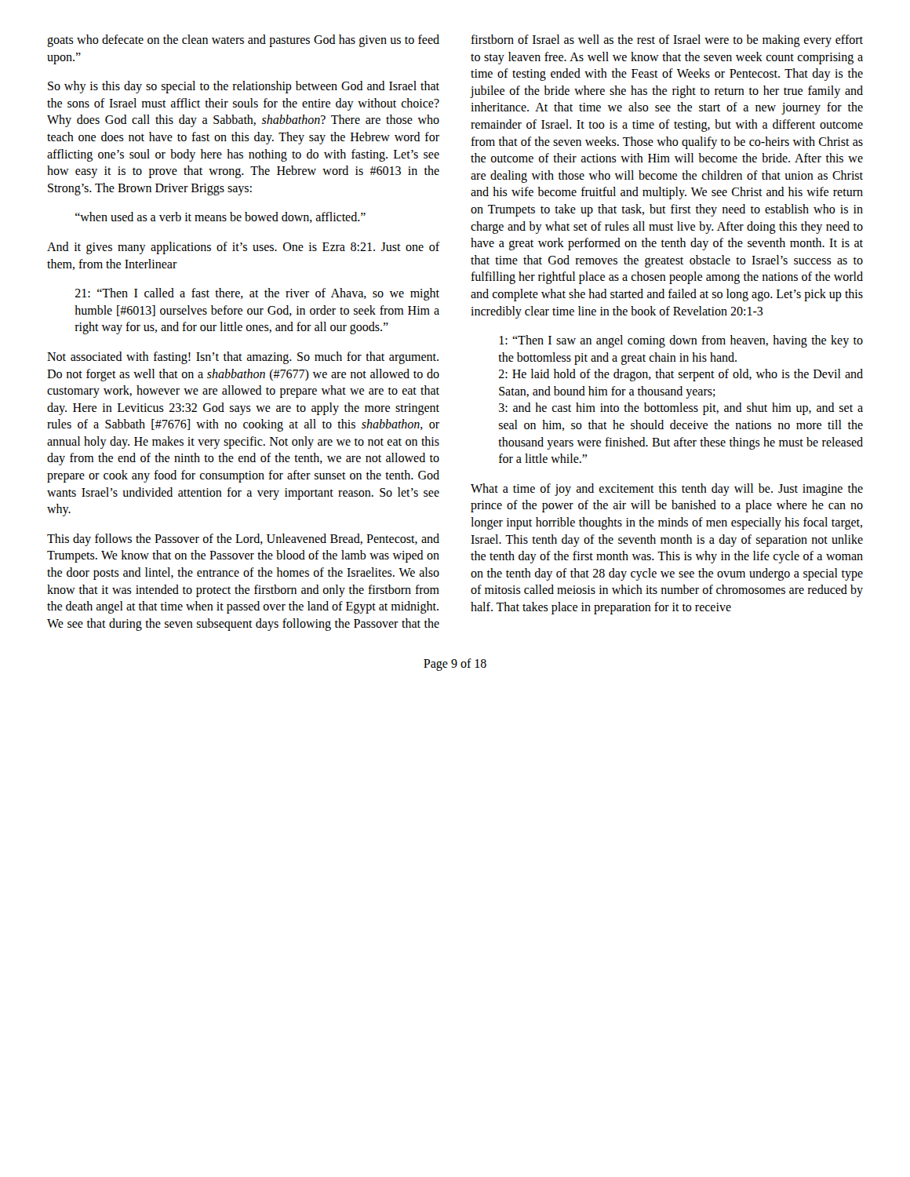goats who defecate on the clean waters and pastures God has given us to feed upon.”
So why is this day so special to the relationship between God and Israel that the sons of Israel must afflict their souls for the entire day without choice? Why does God call this day a Sabbath, shabbathon? There are those who teach one does not have to fast on this day. They say the Hebrew word for afflicting one’s soul or body here has nothing to do with fasting. Let’s see how easy it is to prove that wrong. The Hebrew word is #6013 in the Strong’s. The Brown Driver Briggs says:
“when used as a verb it means be bowed down, afflicted.”
And it gives many applications of it’s uses. One is Ezra 8:21. Just one of them, from the Interlinear
21: “Then I called a fast there, at the river of Ahava, so we might humble [#6013] ourselves before our God, in order to seek from Him a right way for us, and for our little ones, and for all our goods.”
Not associated with fasting! Isn’t that amazing. So much for that argument. Do not forget as well that on a shabbathon (#7677) we are not allowed to do customary work, however we are allowed to prepare what we are to eat that day. Here in Leviticus 23:32 God says we are to apply the more stringent rules of a Sabbath [#7676] with no cooking at all to this shabbathon, or annual holy day. He makes it very specific. Not only are we to not eat on this day from the end of the ninth to the end of the tenth, we are not allowed to prepare or cook any food for consumption for after sunset on the tenth. God wants Israel’s undivided attention for a very important reason. So let’s see why.
This day follows the Passover of the Lord, Unleavened Bread, Pentecost, and Trumpets. We know that on the Passover the blood of the lamb was wiped on the door posts and lintel, the entrance of the homes of the Israelites. We also know that it was intended to protect the firstborn and only the firstborn from the death angel at that time when it passed over the land of Egypt at midnight. We see that during the seven subsequent days following the Passover that the firstborn of Israel as well as the rest of Israel were to be making every effort to stay leaven free. As well we know that the seven week count comprising a time of testing ended with the Feast of Weeks or Pentecost. That day is the jubilee of the bride where she has the right to return to her true family and inheritance. At that time we also see the start of a new journey for the remainder of Israel. It too is a time of testing, but with a different outcome from that of the seven weeks. Those who qualify to be co-heirs with Christ as the outcome of their actions with Him will become the bride. After this we are dealing with those who will become the children of that union as Christ and his wife become fruitful and multiply. We see Christ and his wife return on Trumpets to take up that task, but first they need to establish who is in charge and by what set of rules all must live by. After doing this they need to have a great work performed on the tenth day of the seventh month. It is at that time that God removes the greatest obstacle to Israel’s success as to fulfilling her rightful place as a chosen people among the nations of the world and complete what she had started and failed at so long ago. Let’s pick up this incredibly clear time line in the book of Revelation 20:1-3
1: “Then I saw an angel coming down from heaven, having the key to the bottomless pit and a great chain in his hand.
2: He laid hold of the dragon, that serpent of old, who is the Devil and Satan, and bound him for a thousand years;
3: and he cast him into the bottomless pit, and shut him up, and set a seal on him, so that he should deceive the nations no more till the thousand years were finished. But after these things he must be released for a little while.”
What a time of joy and excitement this tenth day will be. Just imagine the prince of the power of the air will be banished to a place where he can no longer input horrible thoughts in the minds of men especially his focal target, Israel. This tenth day of the seventh month is a day of separation not unlike the tenth day of the first month was. This is why in the life cycle of a woman on the tenth day of that 28 day cycle we see the ovum undergo a special type of mitosis called meiosis in which its number of chromosomes are reduced by half. That takes place in preparation for it to receive
Page 9 of 18